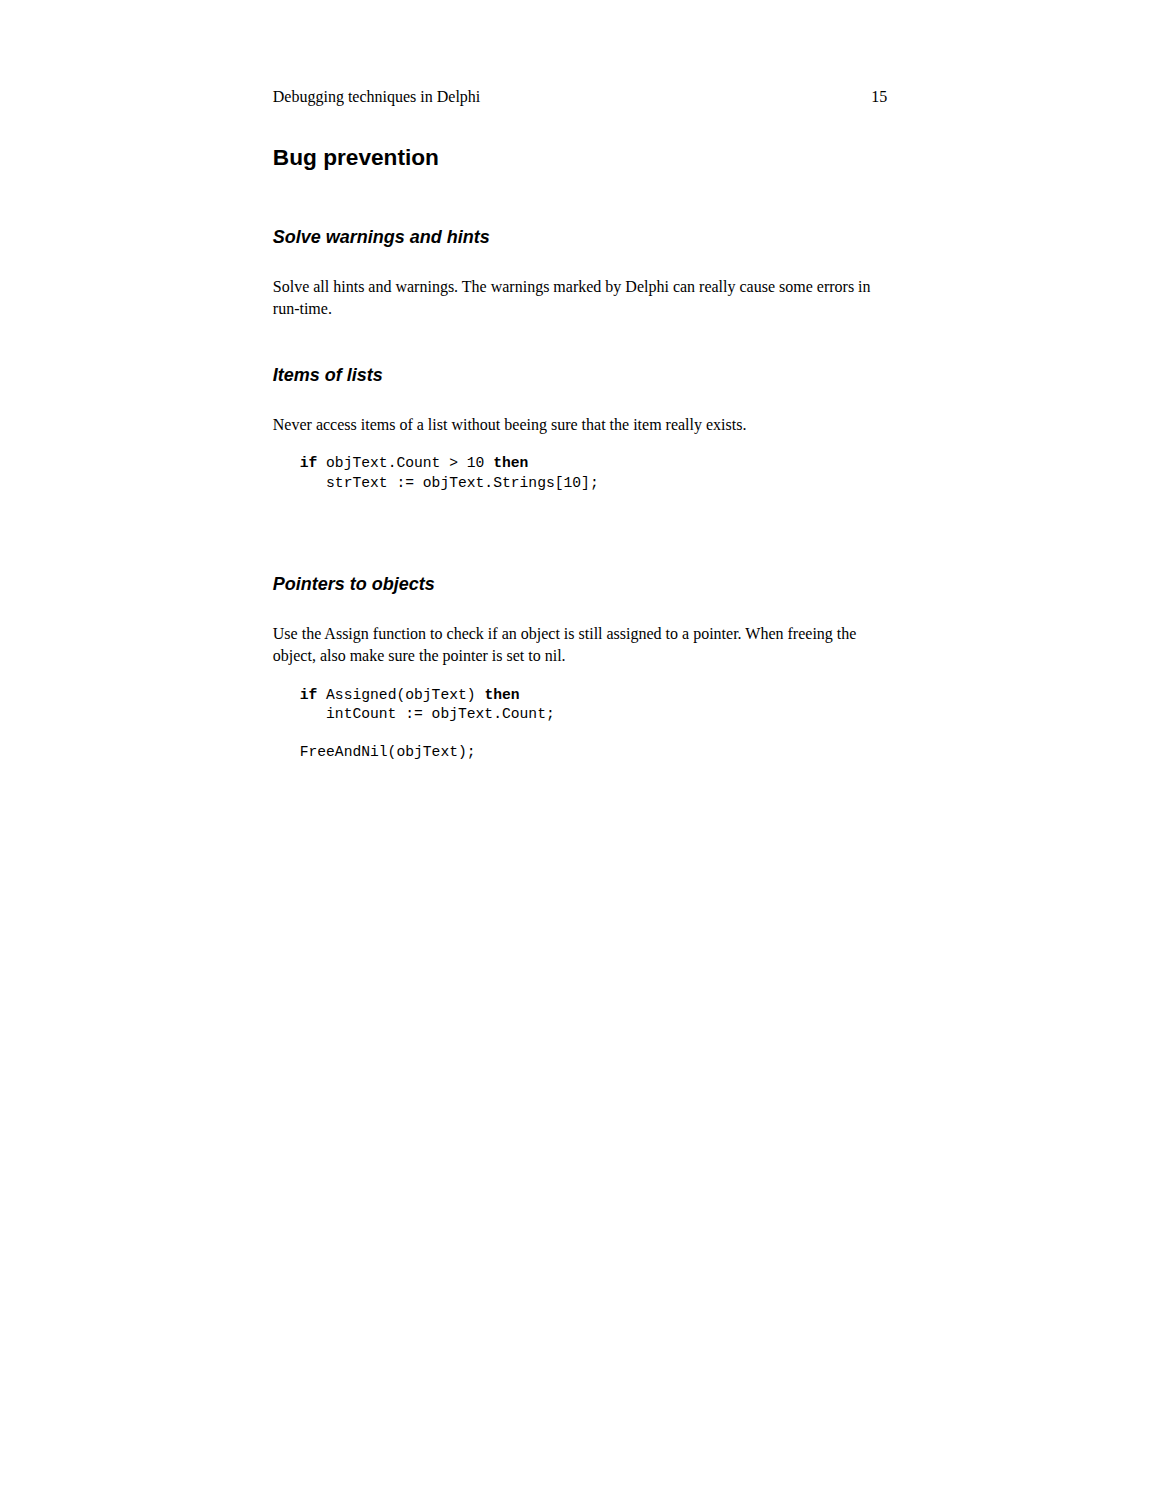Debugging techniques in Delphi
15
Bug prevention
Solve warnings and hints
Solve all hints and warnings. The warnings marked by Delphi can really cause some errors in run-time.
Items of lists
Never access items of a list without beeing sure that the item really exists.
if objText.Count > 10 then
   strText := objText.Strings[10];
Pointers to objects
Use the Assign function to check if an object is still assigned to a pointer. When freeing the object, also make sure the pointer is set to nil.
if Assigned(objText) then
   intCount := objText.Count;

FreeAndNil(objText);